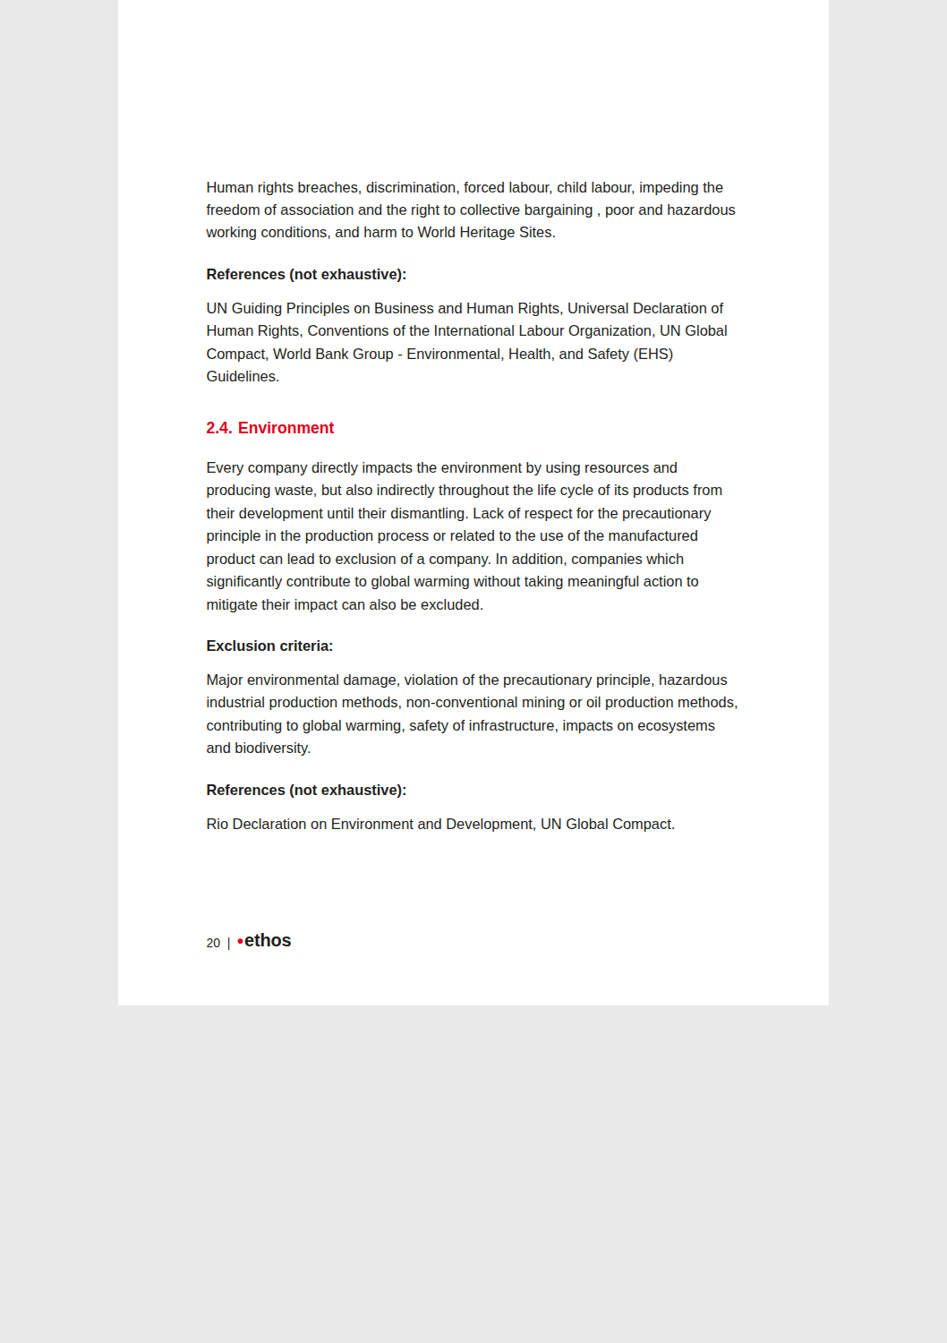Human rights breaches, discrimination, forced labour, child labour, impeding the freedom of association and the right to collective bargaining , poor and hazardous working conditions, and harm to World Heritage Sites.
References (not exhaustive):
UN Guiding Principles on Business and Human Rights, Universal Declaration of Human Rights, Conventions of the International Labour Organization, UN Global Compact, World Bank Group - Environmental, Health, and Safety (EHS) Guidelines.
2.4. Environment
Every company directly impacts the environment by using resources and producing waste, but also indirectly throughout the life cycle of its products from their development until their dismantling. Lack of respect for the precautionary principle in the production process or related to the use of the manufactured product can lead to exclusion of a company. In addition, companies which significantly contribute to global warming without taking meaningful action to mitigate their impact can also be excluded.
Exclusion criteria:
Major environmental damage, violation of the precautionary principle, hazardous industrial production methods, non-conventional mining or oil production methods, contributing to global warming, safety of infrastructure, impacts on ecosystems and biodiversity.
References (not exhaustive):
Rio Declaration on Environment and Development, UN Global Compact.
20 | •ethos